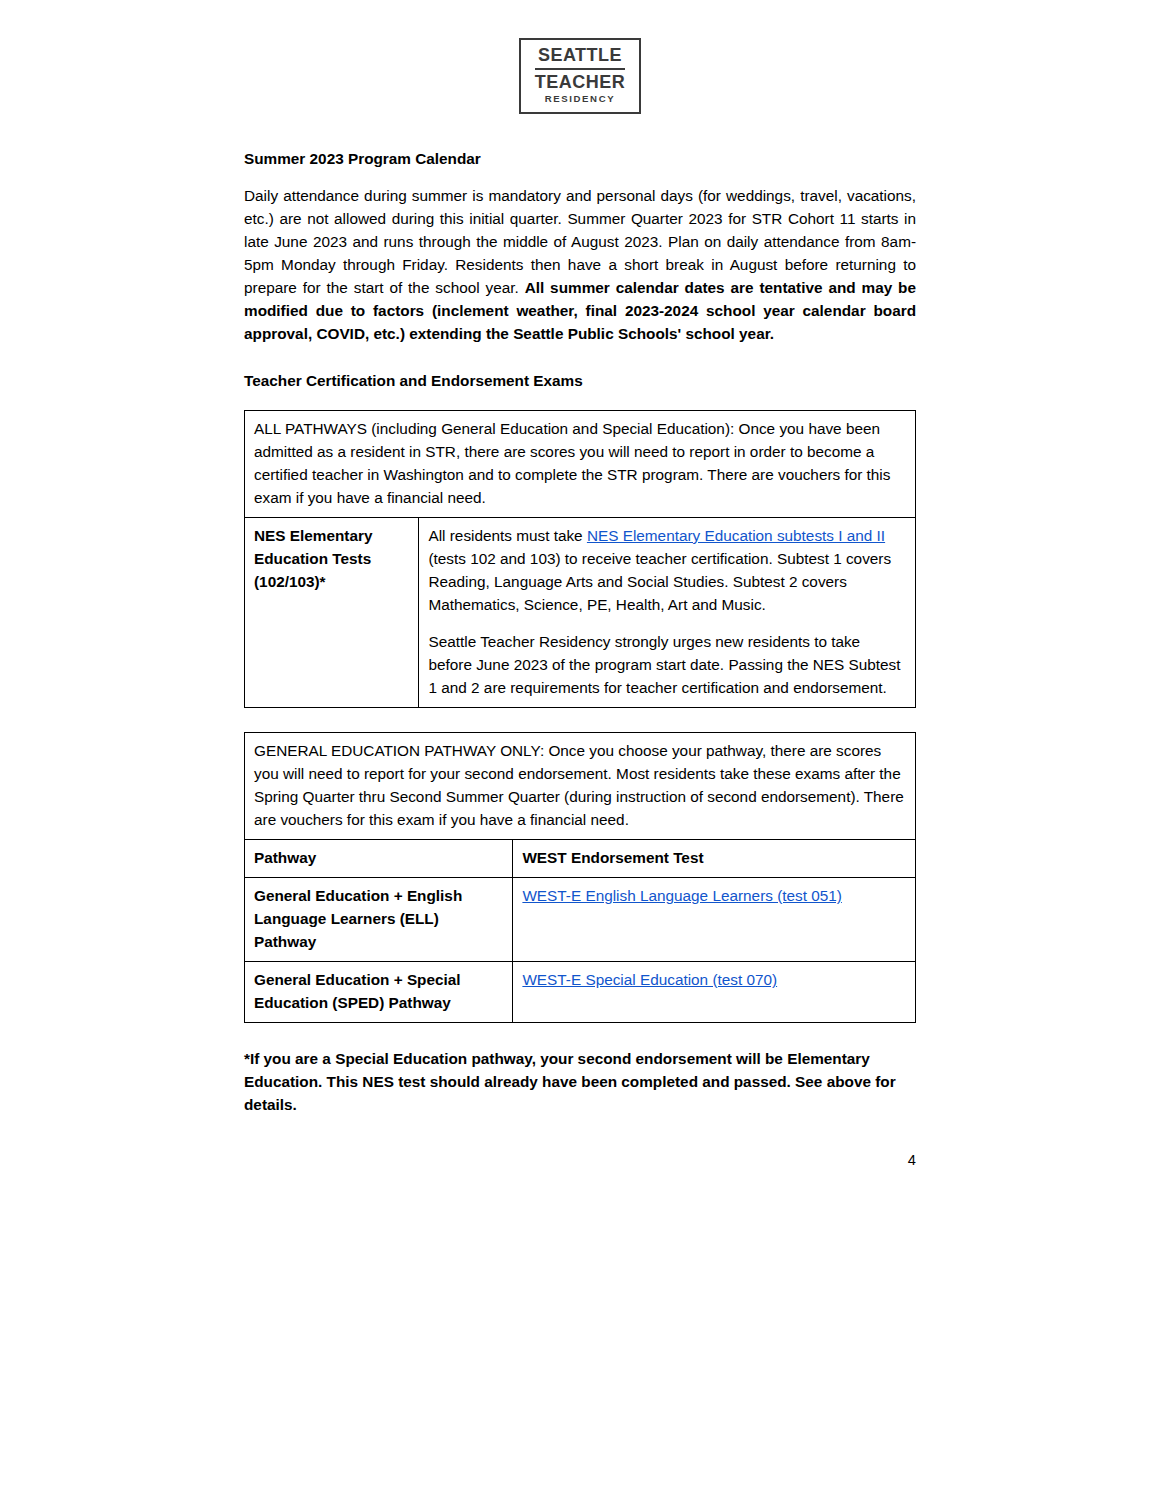SEATTLE
TEACHER RESIDENCY
Summer 2023 Program Calendar
Daily attendance during summer is mandatory and personal days (for weddings, travel, vacations, etc.) are not allowed during this initial quarter. Summer Quarter 2023 for STR Cohort 11 starts in late June 2023 and runs through the middle of August 2023. Plan on daily attendance from 8am-5pm Monday through Friday. Residents then have a short break in August before returning to prepare for the start of the school year. All summer calendar dates are tentative and may be modified due to factors (inclement weather, final 2023-2024 school year calendar board approval, COVID, etc.) extending the Seattle Public Schools' school year.
Teacher Certification and Endorsement Exams
| ALL PATHWAYS (including General Education and Special Education): Once you have been admitted as a resident in STR, there are scores you will need to report in order to become a certified teacher in Washington and to complete the STR program. There are vouchers for this exam if you have a financial need. |
| NES Elementary Education Tests (102/103)* | All residents must take NES Elementary Education subtests I and II (tests 102 and 103) to receive teacher certification. Subtest 1 covers Reading, Language Arts and Social Studies. Subtest 2 covers Mathematics, Science, PE, Health, Art and Music. Seattle Teacher Residency strongly urges new residents to take before June 2023 of the program start date. Passing the NES Subtest 1 and 2 are requirements for teacher certification and endorsement. |
| GENERAL EDUCATION PATHWAY ONLY: Once you choose your pathway, there are scores you will need to report for your second endorsement. Most residents take these exams after the Spring Quarter thru Second Summer Quarter (during instruction of second endorsement). There are vouchers for this exam if you have a financial need. |
| Pathway | WEST Endorsement Test |
| General Education + English Language Learners (ELL) Pathway | WEST-E English Language Learners (test 051) |
| General Education + Special Education (SPED) Pathway | WEST-E Special Education (test 070) |
*If you are a Special Education pathway, your second endorsement will be Elementary Education. This NES test should already have been completed and passed. See above for details.
4